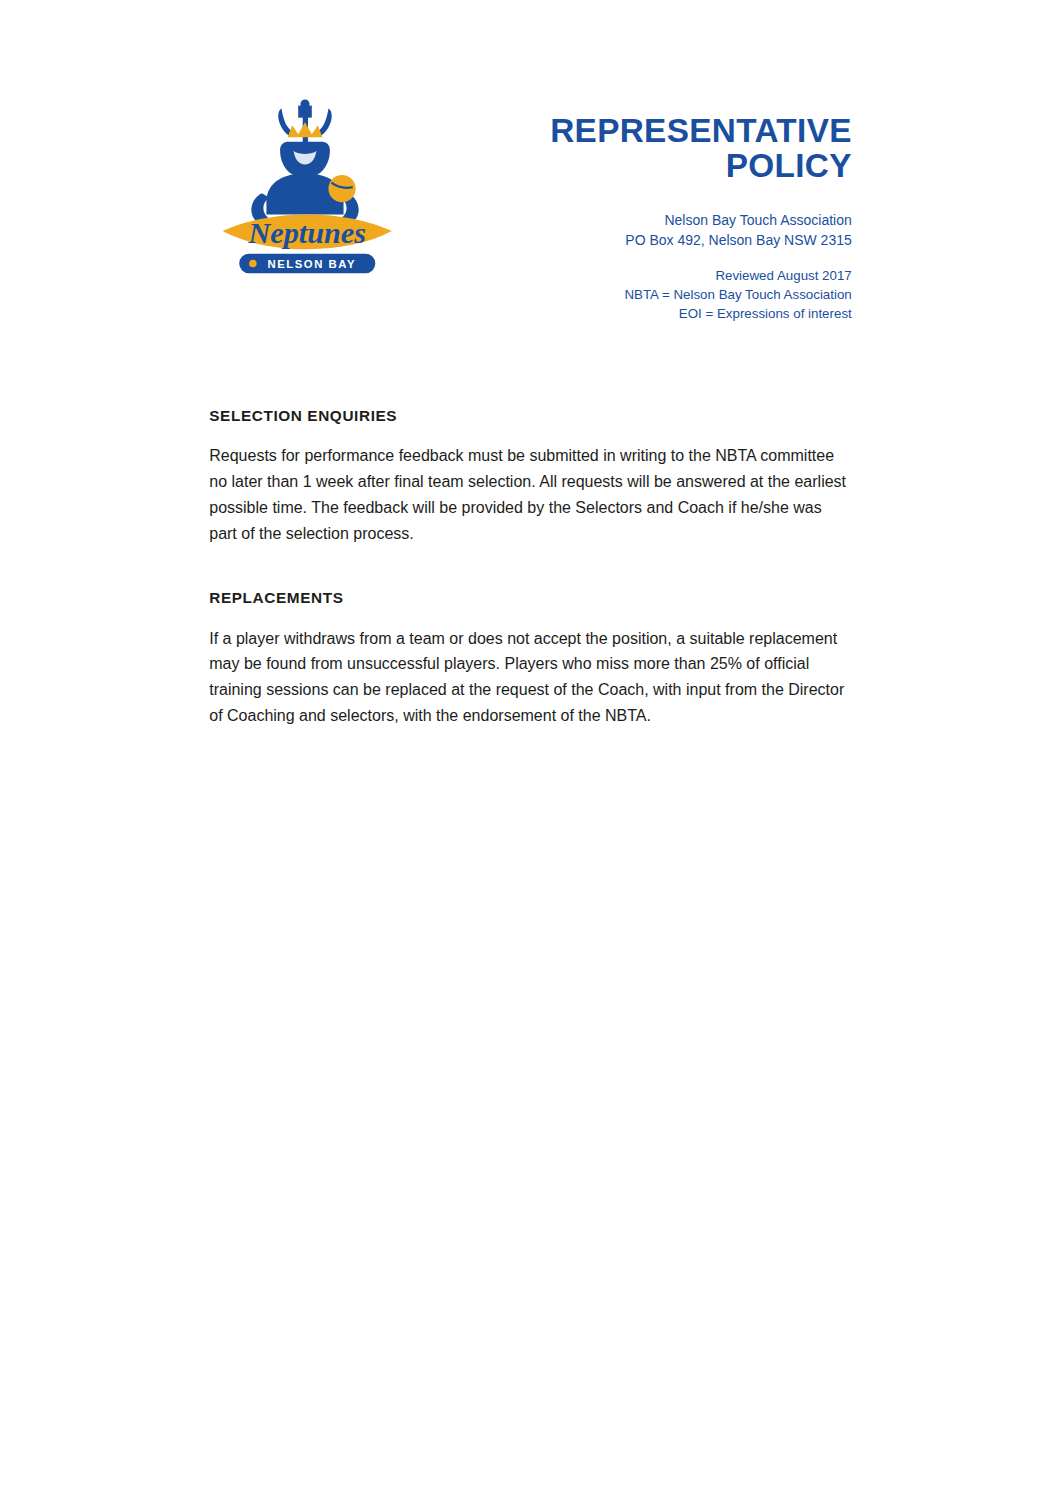Nelson Bay Neptunes logo Neptunes NELSON BAY
Representative Policy
Nelson Bay Touch Association
PO Box 492, Nelson Bay NSW 2315
Reviewed August 2017
NBTA = Nelson Bay Touch Association
EOI = Expressions of interest
Selection Enquiries
Requests for performance feedback must be submitted in writing to the NBTA committee no later than 1 week after final team selection. All requests will be answered at the earliest possible time. The feedback will be provided by the Selectors and Coach if he/she was part of the selection process.
Replacements
If a player withdraws from a team or does not accept the position, a suitable replacement may be found from unsuccessful players. Players who miss more than 25% of official training sessions can be replaced at the request of the Coach, with input from the Director of Coaching and selectors, with the endorsement of the NBTA.